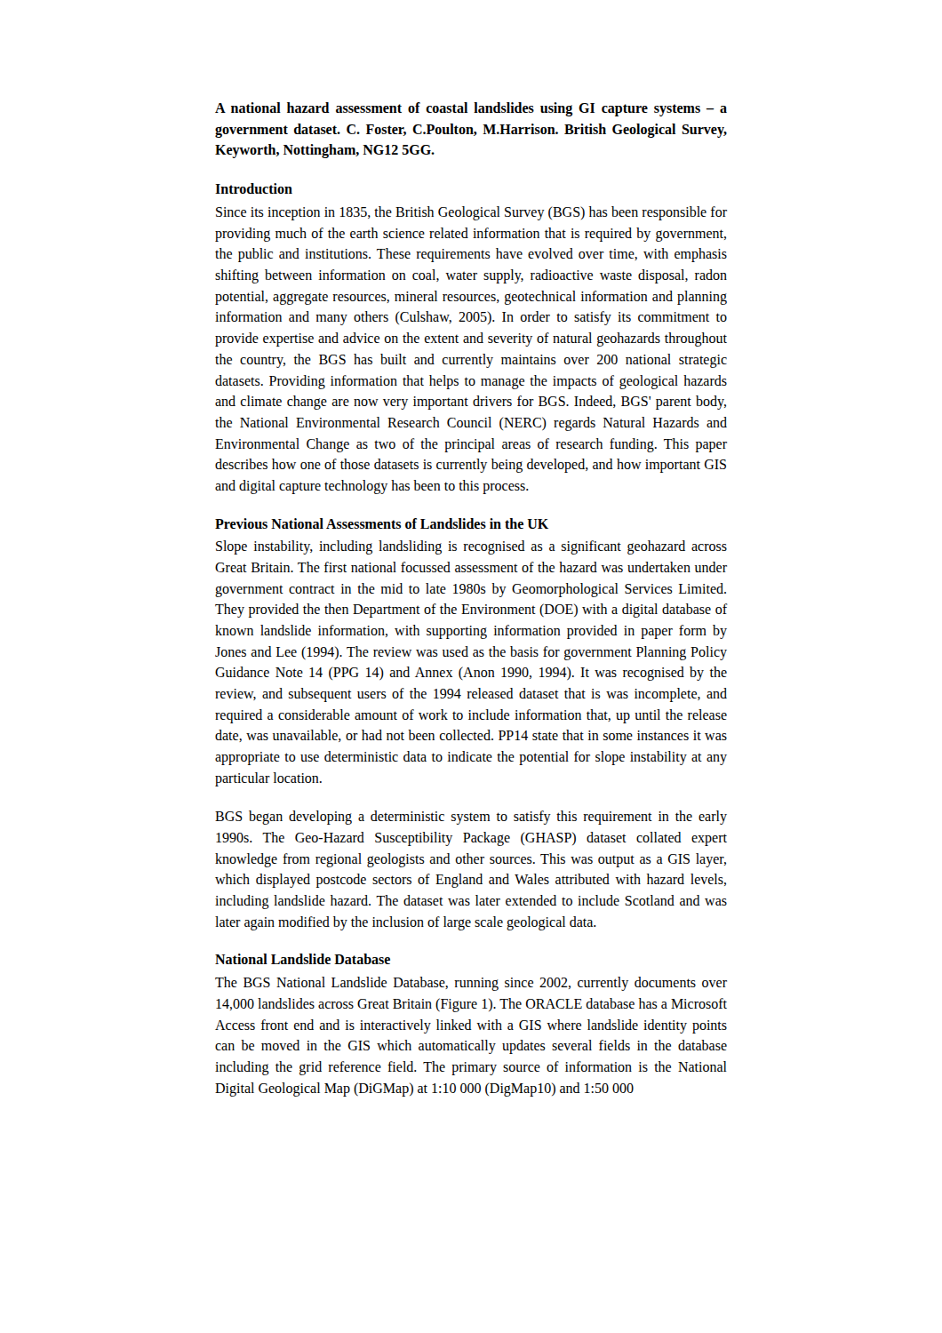A national hazard assessment of coastal landslides using GI capture systems – a government dataset. C. Foster, C.Poulton, M.Harrison. British Geological Survey, Keyworth, Nottingham, NG12 5GG.
Introduction
Since its inception in 1835, the British Geological Survey (BGS) has been responsible for providing much of the earth science related information that is required by government, the public and institutions. These requirements have evolved over time, with emphasis shifting between information on coal, water supply, radioactive waste disposal, radon potential, aggregate resources, mineral resources, geotechnical information and planning information and many others (Culshaw, 2005). In order to satisfy its commitment to provide expertise and advice on the extent and severity of natural geohazards throughout the country, the BGS has built and currently maintains over 200 national strategic datasets. Providing information that helps to manage the impacts of geological hazards and climate change are now very important drivers for BGS. Indeed, BGS' parent body, the National Environmental Research Council (NERC) regards Natural Hazards and Environmental Change as two of the principal areas of research funding. This paper describes how one of those datasets is currently being developed, and how important GIS and digital capture technology has been to this process.
Previous National Assessments of Landslides in the UK
Slope instability, including landsliding is recognised as a significant geohazard across Great Britain. The first national focussed assessment of the hazard was undertaken under government contract in the mid to late 1980s by Geomorphological Services Limited. They provided the then Department of the Environment (DOE) with a digital database of known landslide information, with supporting information provided in paper form by Jones and Lee (1994). The review was used as the basis for government Planning Policy Guidance Note 14 (PPG 14) and Annex (Anon 1990, 1994). It was recognised by the review, and subsequent users of the 1994 released dataset that is was incomplete, and required a considerable amount of work to include information that, up until the release date, was unavailable, or had not been collected. PP14 state that in some instances it was appropriate to use deterministic data to indicate the potential for slope instability at any particular location.
BGS began developing a deterministic system to satisfy this requirement in the early 1990s. The Geo-Hazard Susceptibility Package (GHASP) dataset collated expert knowledge from regional geologists and other sources. This was output as a GIS layer, which displayed postcode sectors of England and Wales attributed with hazard levels, including landslide hazard. The dataset was later extended to include Scotland and was later again modified by the inclusion of large scale geological data.
National Landslide Database
The BGS National Landslide Database, running since 2002, currently documents over 14,000 landslides across Great Britain (Figure 1). The ORACLE database has a Microsoft Access front end and is interactively linked with a GIS where landslide identity points can be moved in the GIS which automatically updates several fields in the database including the grid reference field. The primary source of information is the National Digital Geological Map (DiGMap) at 1:10 000 (DigMap10) and 1:50 000